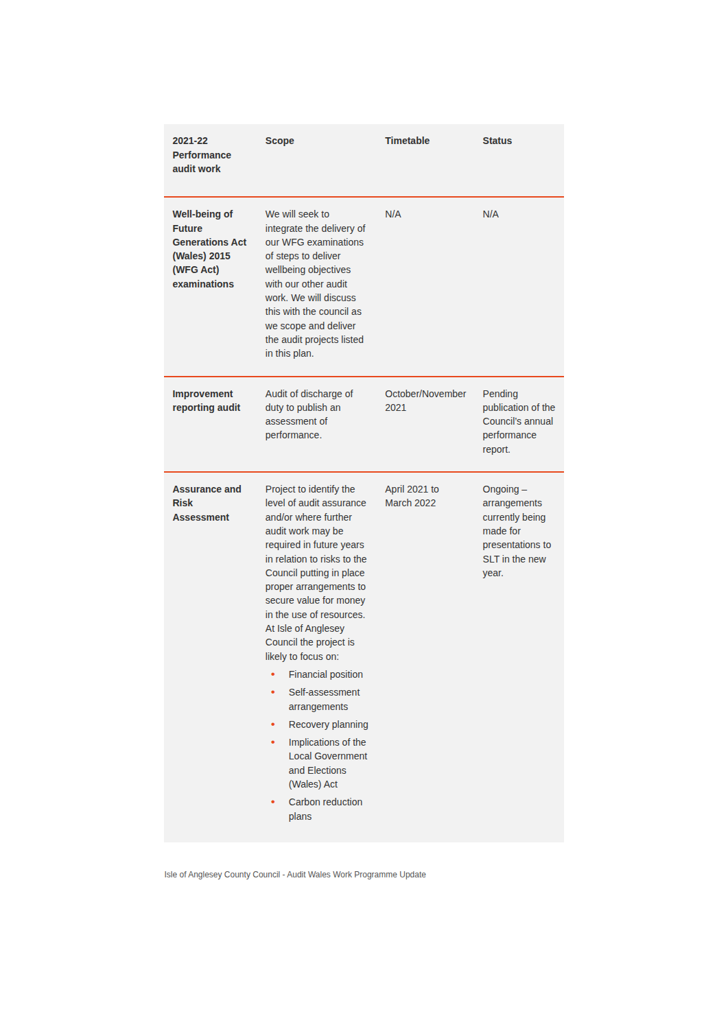| 2021-22 Performance audit work | Scope | Timetable | Status |
| --- | --- | --- | --- |
| Well-being of Future Generations Act (Wales) 2015 (WFG Act) examinations | We will seek to integrate the delivery of our WFG examinations of steps to deliver wellbeing objectives with our other audit work. We will discuss this with the council as we scope and deliver the audit projects listed in this plan. | N/A | N/A |
| Improvement reporting audit | Audit of discharge of duty to publish an assessment of performance. | October/November 2021 | Pending publication of the Council’s annual performance report. |
| Assurance and Risk Assessment | Project to identify the level of audit assurance and/or where further audit work may be required in future years in relation to risks to the Council putting in place proper arrangements to secure value for money in the use of resources. At Isle of Anglesey Council the project is likely to focus on: Financial position Self-assessment arrangements Recovery planning Implications of the Local Government and Elections (Wales) Act Carbon reduction plans | April 2021 to March 2022 | Ongoing – arrangements currently being made for presentations to SLT in the new year. |
Isle of Anglesey County Council - Audit Wales Work Programme Update